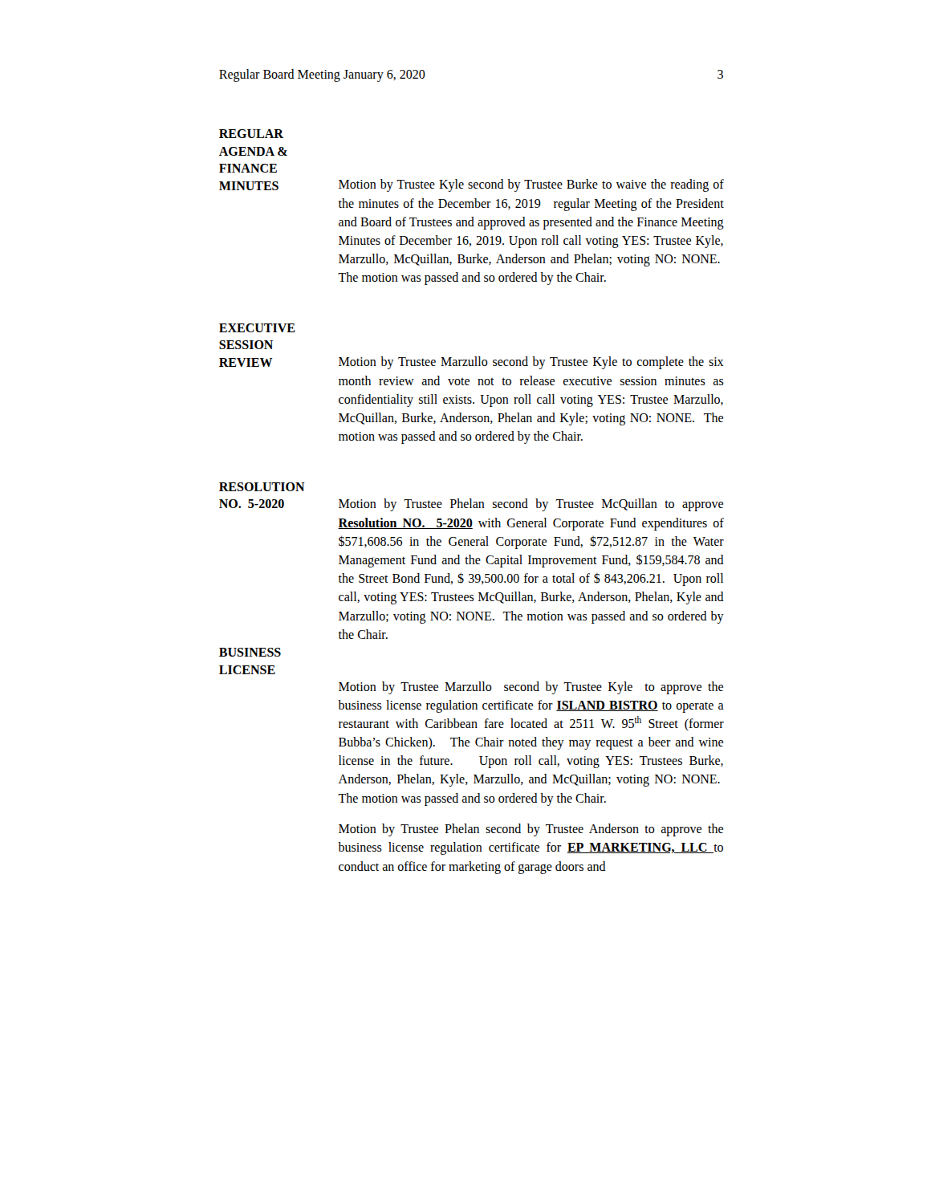Regular Board Meeting January 6, 2020
3
| REGULAR AGENDA & FINANCE MINUTES | Motion by Trustee Kyle second by Trustee Burke to waive the reading of the minutes of the December 16, 2019 regular Meeting of the President and Board of Trustees and approved as presented and the Finance Meeting Minutes of December 16, 2019. Upon roll call voting YES: Trustee Kyle, Marzullo, McQuillan, Burke, Anderson and Phelan; voting NO: NONE. The motion was passed and so ordered by the Chair. |
| EXECUTIVE SESSION REVIEW | Motion by Trustee Marzullo second by Trustee Kyle to complete the six month review and vote not to release executive session minutes as confidentiality still exists. Upon roll call voting YES: Trustee Marzullo, McQuillan, Burke, Anderson, Phelan and Kyle; voting NO: NONE. The motion was passed and so ordered by the Chair. |
| RESOLUTION NO. 5-2020 | Motion by Trustee Phelan second by Trustee McQuillan to approve Resolution NO. 5-2020 with General Corporate Fund expenditures of $571,608.56 in the General Corporate Fund, $72,512.87 in the Water Management Fund and the Capital Improvement Fund, $159,584.78 and the Street Bond Fund, $ 39,500.00 for a total of $ 843,206.21. Upon roll call, voting YES: Trustees McQuillan, Burke, Anderson, Phelan, Kyle and Marzullo; voting NO: NONE. The motion was passed and so ordered by the Chair. |
| BUSINESS LICENSE | Motion by Trustee Marzullo second by Trustee Kyle to approve the business license regulation certificate for ISLAND BISTRO to operate a restaurant with Caribbean fare located at 2511 W. 95 th Street (former Bubba’s Chicken). The Chair noted they may request a beer and wine license in the future. Upon roll call, voting YES: Trustees Burke, Anderson, Phelan, Kyle, Marzullo, and McQuillan; voting NO: NONE. The motion was passed and so ordered by the Chair. Motion by Trustee Phelan second by Trustee Anderson to approve the business license regulation certificate for EP MARKETING, LLC to conduct an office for marketing of garage doors and |